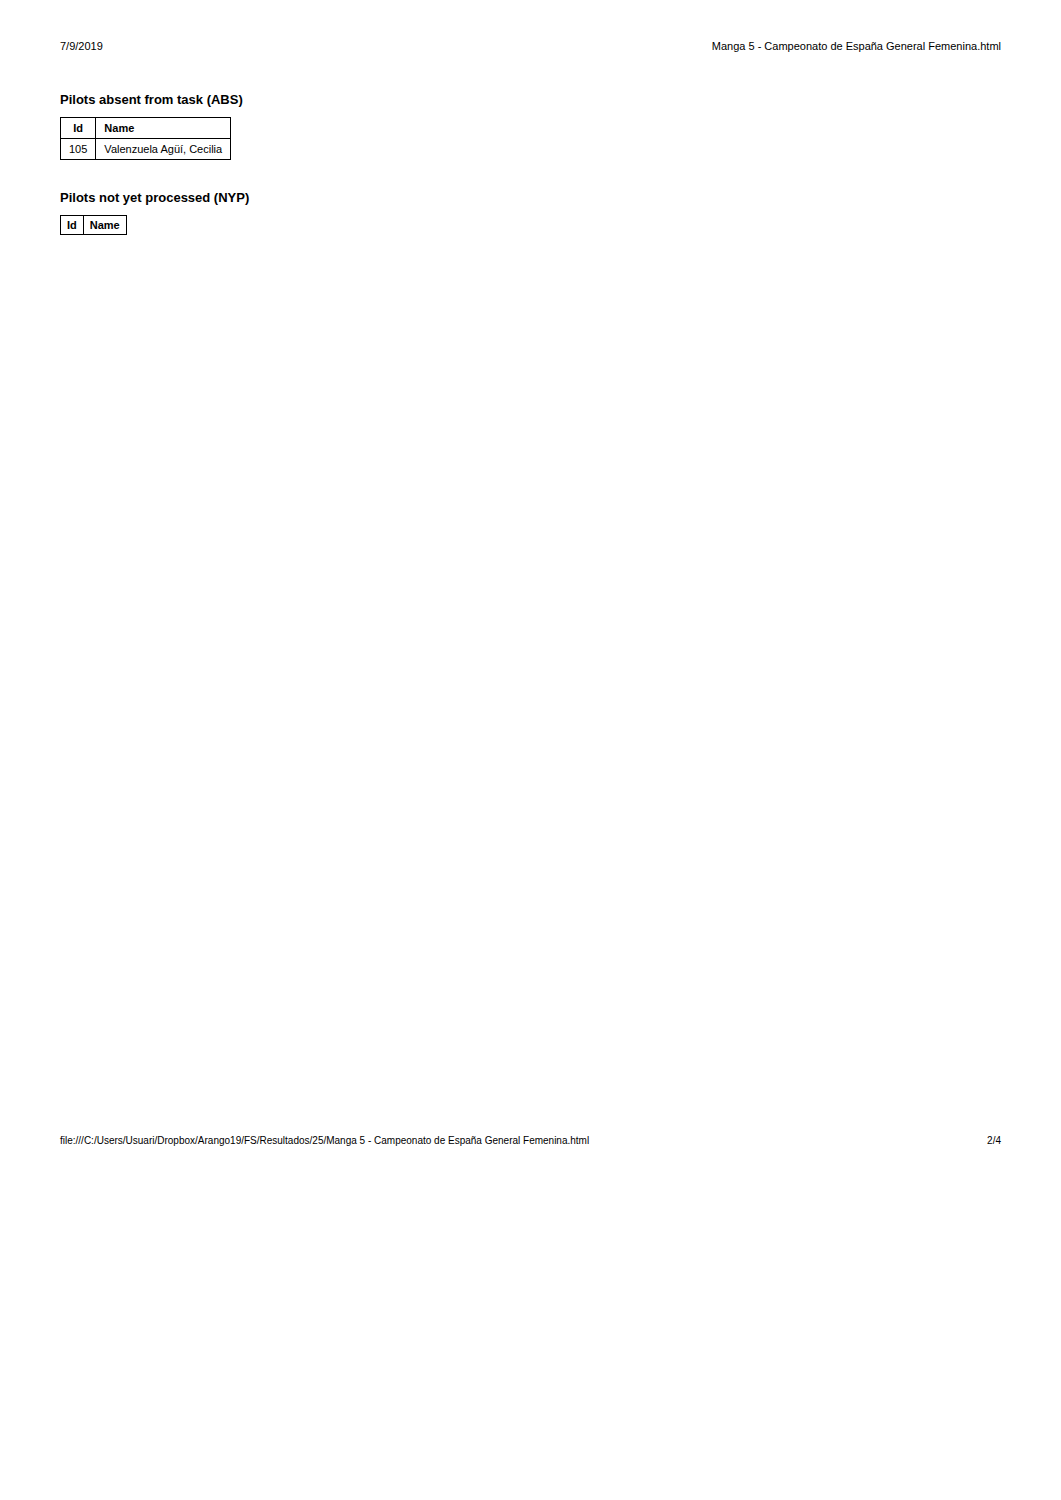7/9/2019 Manga 5 - Campeonato de España General Femenina.html
Pilots absent from task (ABS)
| Id | Name |
| --- | --- |
| 105 | Valenzuela Agüí, Cecilia |
Pilots not yet processed (NYP)
| Id | Name |
| --- | --- |
file:///C:/Users/Usuari/Dropbox/Arango19/FS/Resultados/25/Manga 5 - Campeonato de España General Femenina.html 2/4